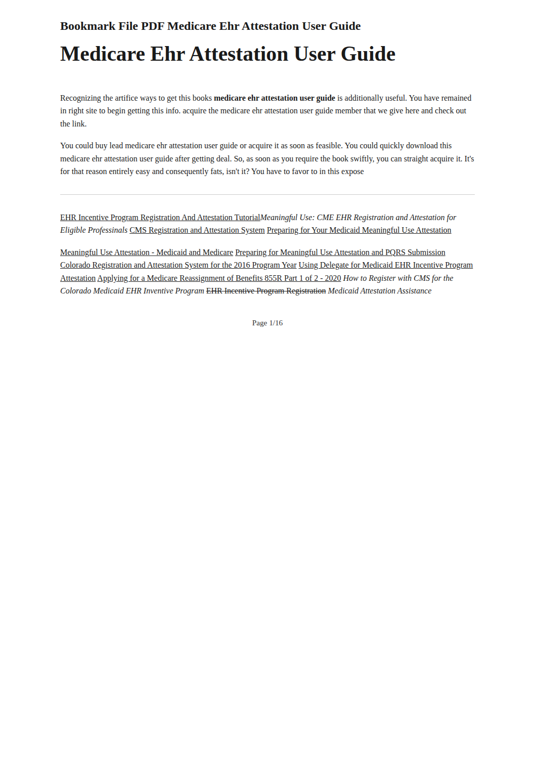Bookmark File PDF Medicare Ehr Attestation User Guide
Medicare Ehr Attestation User Guide
Recognizing the artifice ways to get this books medicare ehr attestation user guide is additionally useful. You have remained in right site to begin getting this info. acquire the medicare ehr attestation user guide member that we give here and check out the link.
You could buy lead medicare ehr attestation user guide or acquire it as soon as feasible. You could quickly download this medicare ehr attestation user guide after getting deal. So, as soon as you require the book swiftly, you can straight acquire it. It's for that reason entirely easy and consequently fats, isn't it? You have to favor to in this expose
EHR Incentive Program Registration And Attestation Tutorial Meaningful Use: CME EHR Registration and Attestation for Eligible Professinals CMS Registration and Attestation System Preparing for Your Medicaid Meaningful Use Attestation
Meaningful Use Attestation - Medicaid and Medicare Preparing for Meaningful Use Attestation and PQRS Submission Colorado Registration and Attestation System for the 2016 Program Year Using Delegate for Medicaid EHR Incentive Program Attestation Applying for a Medicare Reassignment of Benefits 855R Part 1 of 2 - 2020 How to Register with CMS for the Colorado Medicaid EHR Inventive Program EHR Incentive Program Registration Medicaid Attestation Assistance
Page 1/16